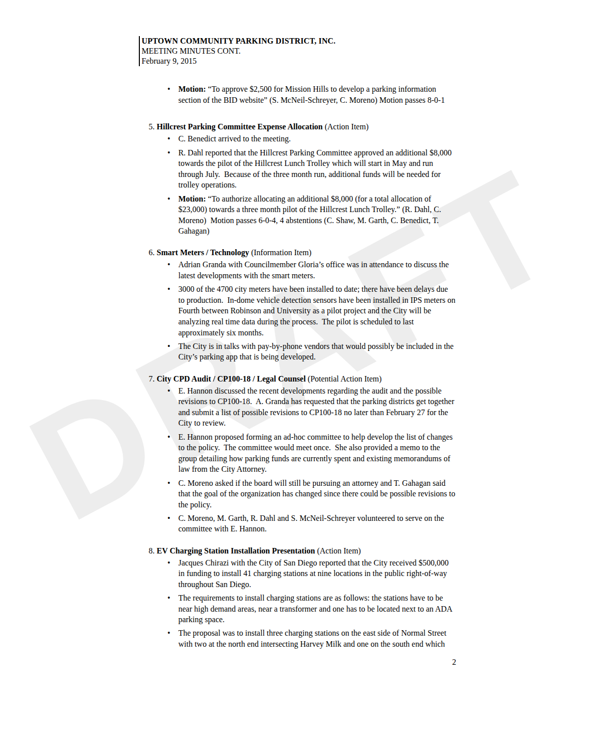DRAFT
UPTOWN COMMUNITY PARKING DISTRICT, INC.
MEETING MINUTES CONT.
February 9, 2015
Motion: “To approve $2,500 for Mission Hills to develop a parking information section of the BID website” (S. McNeil-Schreyer, C. Moreno) Motion passes 8-0-1
Hillcrest Parking Committee Expense Allocation (Action Item)
C. Benedict arrived to the meeting.
R. Dahl reported that the Hillcrest Parking Committee approved an additional $8,000 towards the pilot of the Hillcrest Lunch Trolley which will start in May and run through July. Because of the three month run, additional funds will be needed for trolley operations.
Motion: “To authorize allocating an additional $8,000 (for a total allocation of $23,000) towards a three month pilot of the Hillcrest Lunch Trolley.” (R. Dahl, C. Moreno) Motion passes 6-0-4, 4 abstentions (C. Shaw, M. Garth, C. Benedict, T. Gahagan)
Smart Meters / Technology (Information Item)
Adrian Granda with Councilmember Gloria’s office was in attendance to discuss the latest developments with the smart meters.
3000 of the 4700 city meters have been installed to date; there have been delays due to production. In-dome vehicle detection sensors have been installed in IPS meters on Fourth between Robinson and University as a pilot project and the City will be analyzing real time data during the process. The pilot is scheduled to last approximately six months.
The City is in talks with pay-by-phone vendors that would possibly be included in the City’s parking app that is being developed.
City CPD Audit / CP100-18 / Legal Counsel (Potential Action Item)
E. Hannon discussed the recent developments regarding the audit and the possible revisions to CP100-18. A. Granda has requested that the parking districts get together and submit a list of possible revisions to CP100-18 no later than February 27 for the City to review.
E. Hannon proposed forming an ad-hoc committee to help develop the list of changes to the policy. The committee would meet once. She also provided a memo to the group detailing how parking funds are currently spent and existing memorandums of law from the City Attorney.
C. Moreno asked if the board will still be pursuing an attorney and T. Gahagan said that the goal of the organization has changed since there could be possible revisions to the policy.
C. Moreno, M. Garth, R. Dahl and S. McNeil-Schreyer volunteered to serve on the committee with E. Hannon.
EV Charging Station Installation Presentation (Action Item)
Jacques Chirazi with the City of San Diego reported that the City received $500,000 in funding to install 41 charging stations at nine locations in the public right-of-way throughout San Diego.
The requirements to install charging stations are as follows: the stations have to be near high demand areas, near a transformer and one has to be located next to an ADA parking space.
The proposal was to install three charging stations on the east side of Normal Street with two at the north end intersecting Harvey Milk and one on the south end which
2